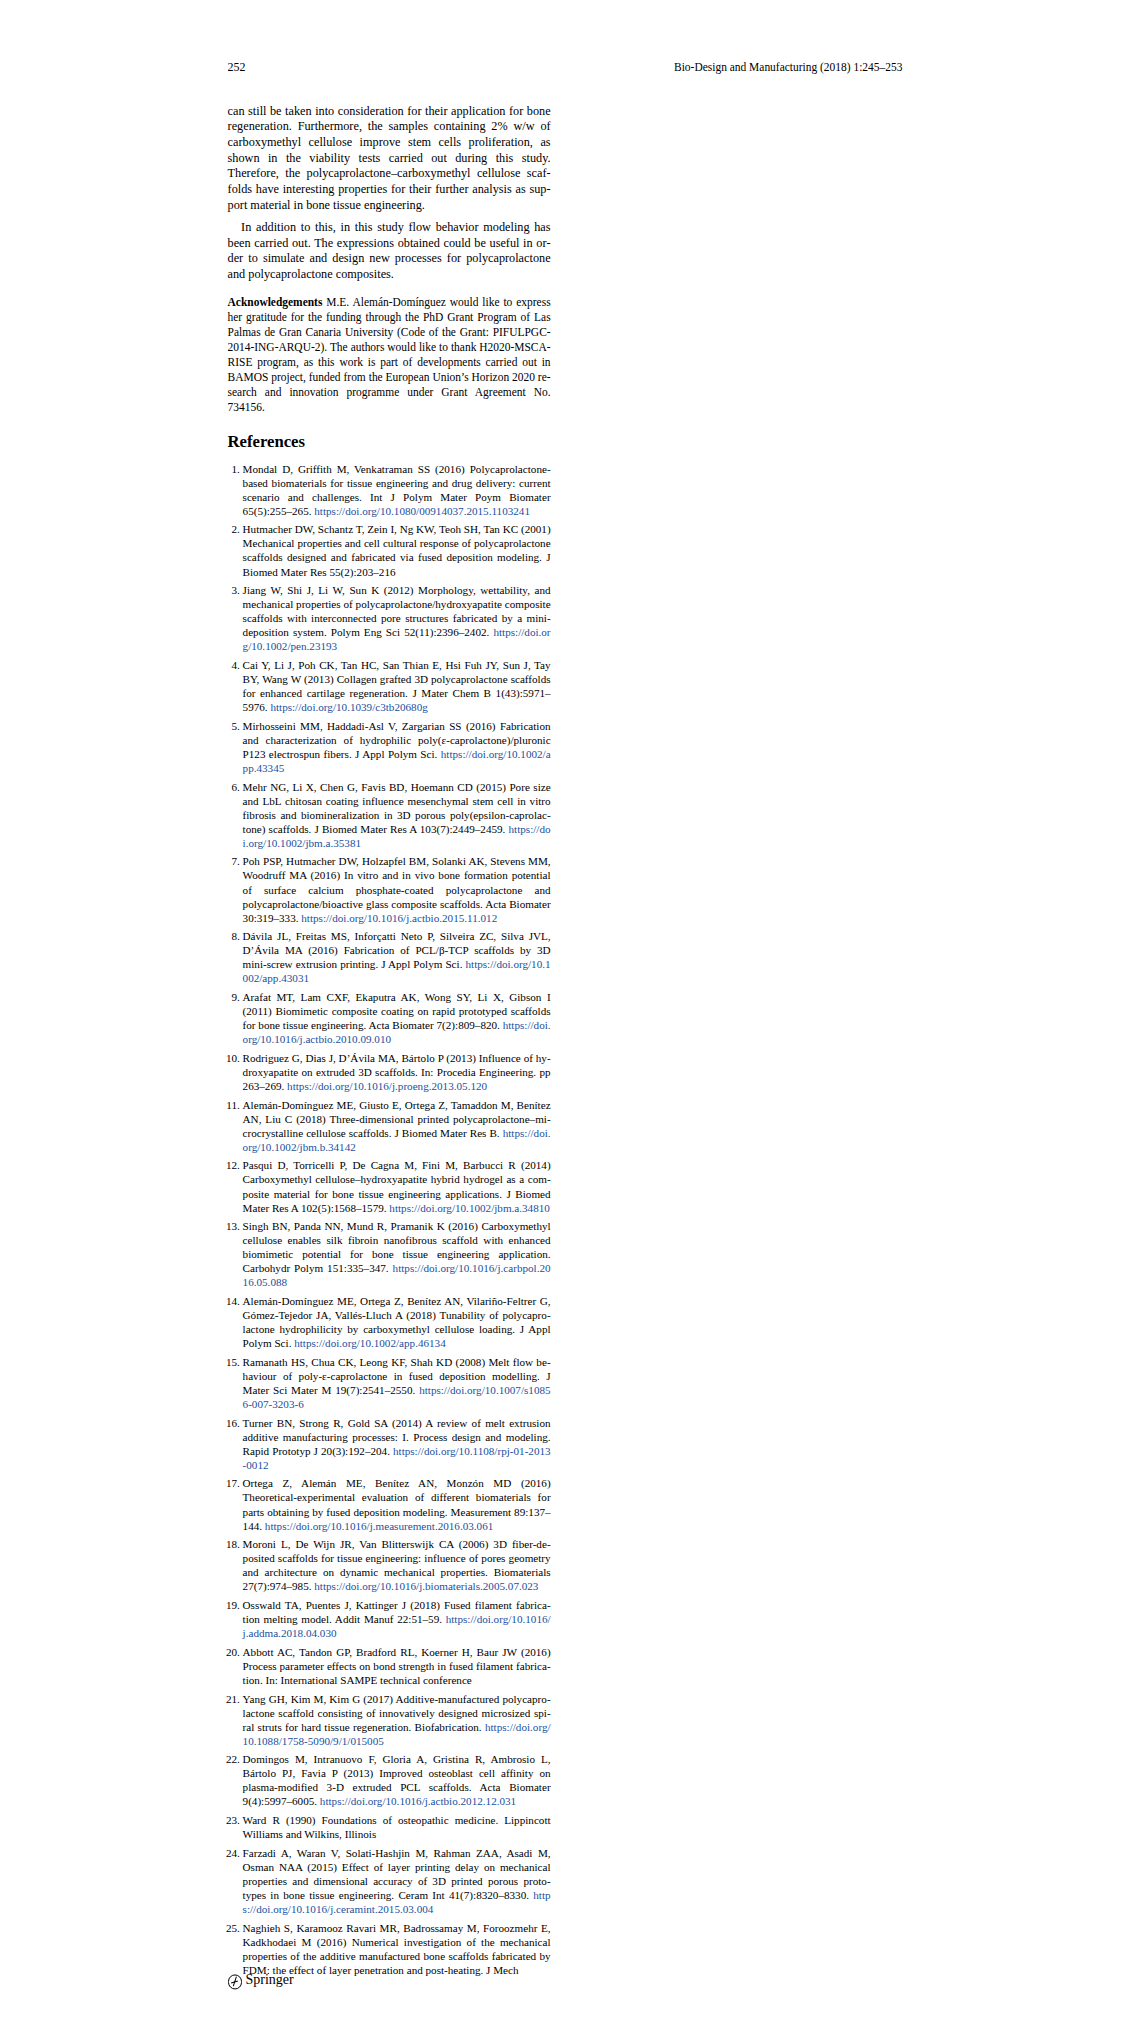252
Bio-Design and Manufacturing (2018) 1:245–253
can still be taken into consideration for their application for bone regeneration. Furthermore, the samples containing 2% w/w of carboxymethyl cellulose improve stem cells proliferation, as shown in the viability tests carried out during this study. Therefore, the polycaprolactone–carboxymethyl cellulose scaffolds have interesting properties for their further analysis as support material in bone tissue engineering.
In addition to this, in this study flow behavior modeling has been carried out. The expressions obtained could be useful in order to simulate and design new processes for polycaprolactone and polycaprolactone composites.
Acknowledgements M.E. Alemán-Domínguez would like to express her gratitude for the funding through the PhD Grant Program of Las Palmas de Gran Canaria University (Code of the Grant: PIFULPGC-2014-ING-ARQU-2). The authors would like to thank H2020-MSCA-RISE program, as this work is part of developments carried out in BAMOS project, funded from the European Union’s Horizon 2020 research and innovation programme under Grant Agreement No. 734156.
References
Mondal D, Griffith M, Venkatraman SS (2016) Polycaprolactone-based biomaterials for tissue engineering and drug delivery: current scenario and challenges. Int J Polym Mater Poym Biomater 65(5):255–265. https://doi.org/10.1080/00914037.2015.1103241
Hutmacher DW, Schantz T, Zein I, Ng KW, Teoh SH, Tan KC (2001) Mechanical properties and cell cultural response of polycaprolactone scaffolds designed and fabricated via fused deposition modeling. J Biomed Mater Res 55(2):203–216
Jiang W, Shi J, Li W, Sun K (2012) Morphology, wettability, and mechanical properties of polycaprolactone/hydroxyapatite composite scaffolds with interconnected pore structures fabricated by a mini-deposition system. Polym Eng Sci 52(11):2396–2402. https://doi.org/10.1002/pen.23193
Cai Y, Li J, Poh CK, Tan HC, San Thian E, Hsi Fuh JY, Sun J, Tay BY, Wang W (2013) Collagen grafted 3D polycaprolactone scaffolds for enhanced cartilage regeneration. J Mater Chem B 1(43):5971–5976. https://doi.org/10.1039/c3tb20680g
Mirhosseini MM, Haddadi-Asl V, Zargarian SS (2016) Fabrication and characterization of hydrophilic poly(ε-caprolactone)/pluronic P123 electrospun fibers. J Appl Polym Sci. https://doi.org/10.1002/app.43345
Mehr NG, Li X, Chen G, Favis BD, Hoemann CD (2015) Pore size and LbL chitosan coating influence mesenchymal stem cell in vitro fibrosis and biomineralization in 3D porous poly(epsilon-caprolactone) scaffolds. J Biomed Mater Res A 103(7):2449–2459. https://doi.org/10.1002/jbm.a.35381
Poh PSP, Hutmacher DW, Holzapfel BM, Solanki AK, Stevens MM, Woodruff MA (2016) In vitro and in vivo bone formation potential of surface calcium phosphate-coated polycaprolactone and polycaprolactone/bioactive glass composite scaffolds. Acta Biomater 30:319–333. https://doi.org/10.1016/j.actbio.2015.11.012
Dávila JL, Freitas MS, Inforçatti Neto P, Silveira ZC, Silva JVL, D’Ávila MA (2016) Fabrication of PCL/β-TCP scaffolds by 3D mini-screw extrusion printing. J Appl Polym Sci. https://doi.org/10.1002/app.43031
Arafat MT, Lam CXF, Ekaputra AK, Wong SY, Li X, Gibson I (2011) Biomimetic composite coating on rapid prototyped scaffolds for bone tissue engineering. Acta Biomater 7(2):809–820. https://doi.org/10.1016/j.actbio.2010.09.010
Rodriguez G, Dias J, D’Ávila MA, Bártolo P (2013) Influence of hydroxyapatite on extruded 3D scaffolds. In: Procedia Engineering. pp 263–269. https://doi.org/10.1016/j.proeng.2013.05.120
Alemán-Domínguez ME, Giusto E, Ortega Z, Tamaddon M, Benítez AN, Liu C (2018) Three-dimensional printed polycaprolactone–microcrystalline cellulose scaffolds. J Biomed Mater Res B. https://doi.org/10.1002/jbm.b.34142
Pasqui D, Torricelli P, De Cagna M, Fini M, Barbucci R (2014) Carboxymethyl cellulose–hydroxyapatite hybrid hydrogel as a composite material for bone tissue engineering applications. J Biomed Mater Res A 102(5):1568–1579. https://doi.org/10.1002/jbm.a.34810
Singh BN, Panda NN, Mund R, Pramanik K (2016) Carboxymethyl cellulose enables silk fibroin nanofibrous scaffold with enhanced biomimetic potential for bone tissue engineering application. Carbohydr Polym 151:335–347. https://doi.org/10.1016/j.carbpol.2016.05.088
Alemán-Domínguez ME, Ortega Z, Benítez AN, Vilariño-Feltrer G, Gómez-Tejedor JA, Vallés-Lluch A (2018) Tunability of polycaprolactone hydrophilicity by carboxymethyl cellulose loading. J Appl Polym Sci. https://doi.org/10.1002/app.46134
Ramanath HS, Chua CK, Leong KF, Shah KD (2008) Melt flow behaviour of poly-ε-caprolactone in fused deposition modelling. J Mater Sci Mater M 19(7):2541–2550. https://doi.org/10.1007/s10856-007-3203-6
Turner BN, Strong R, Gold SA (2014) A review of melt extrusion additive manufacturing processes: I. Process design and modeling. Rapid Prototyp J 20(3):192–204. https://doi.org/10.1108/rpj-01-2013-0012
Ortega Z, Alemán ME, Benítez AN, Monzón MD (2016) Theoretical-experimental evaluation of different biomaterials for parts obtaining by fused deposition modeling. Measurement 89:137–144. https://doi.org/10.1016/j.measurement.2016.03.061
Moroni L, De Wijn JR, Van Blitterswijk CA (2006) 3D fiber-deposited scaffolds for tissue engineering: influence of pores geometry and architecture on dynamic mechanical properties. Biomaterials 27(7):974–985. https://doi.org/10.1016/j.biomaterials.2005.07.023
Osswald TA, Puentes J, Kattinger J (2018) Fused filament fabrication melting model. Addit Manuf 22:51–59. https://doi.org/10.1016/j.addma.2018.04.030
Abbott AC, Tandon GP, Bradford RL, Koerner H, Baur JW (2016) Process parameter effects on bond strength in fused filament fabrication. In: International SAMPE technical conference
Yang GH, Kim M, Kim G (2017) Additive-manufactured polycaprolactone scaffold consisting of innovatively designed microsized spiral struts for hard tissue regeneration. Biofabrication. https://doi.org/10.1088/1758-5090/9/1/015005
Domingos M, Intranuovo F, Gloria A, Gristina R, Ambrosio L, Bártolo PJ, Favia P (2013) Improved osteoblast cell affinity on plasma-modified 3-D extruded PCL scaffolds. Acta Biomater 9(4):5997–6005. https://doi.org/10.1016/j.actbio.2012.12.031
Ward R (1990) Foundations of osteopathic medicine. Lippincott Williams and Wilkins, Illinois
Farzadi A, Waran V, Solati-Hashjin M, Rahman ZAA, Asadi M, Osman NAA (2015) Effect of layer printing delay on mechanical properties and dimensional accuracy of 3D printed porous prototypes in bone tissue engineering. Ceram Int 41(7):8320–8330. https://doi.org/10.1016/j.ceramint.2015.03.004
Naghieh S, Karamooz Ravari MR, Badrossamay M, Foroozmehr E, Kadkhodaei M (2016) Numerical investigation of the mechanical properties of the additive manufactured bone scaffolds fabricated by FDM: the effect of layer penetration and post-heating. J Mech
Springer